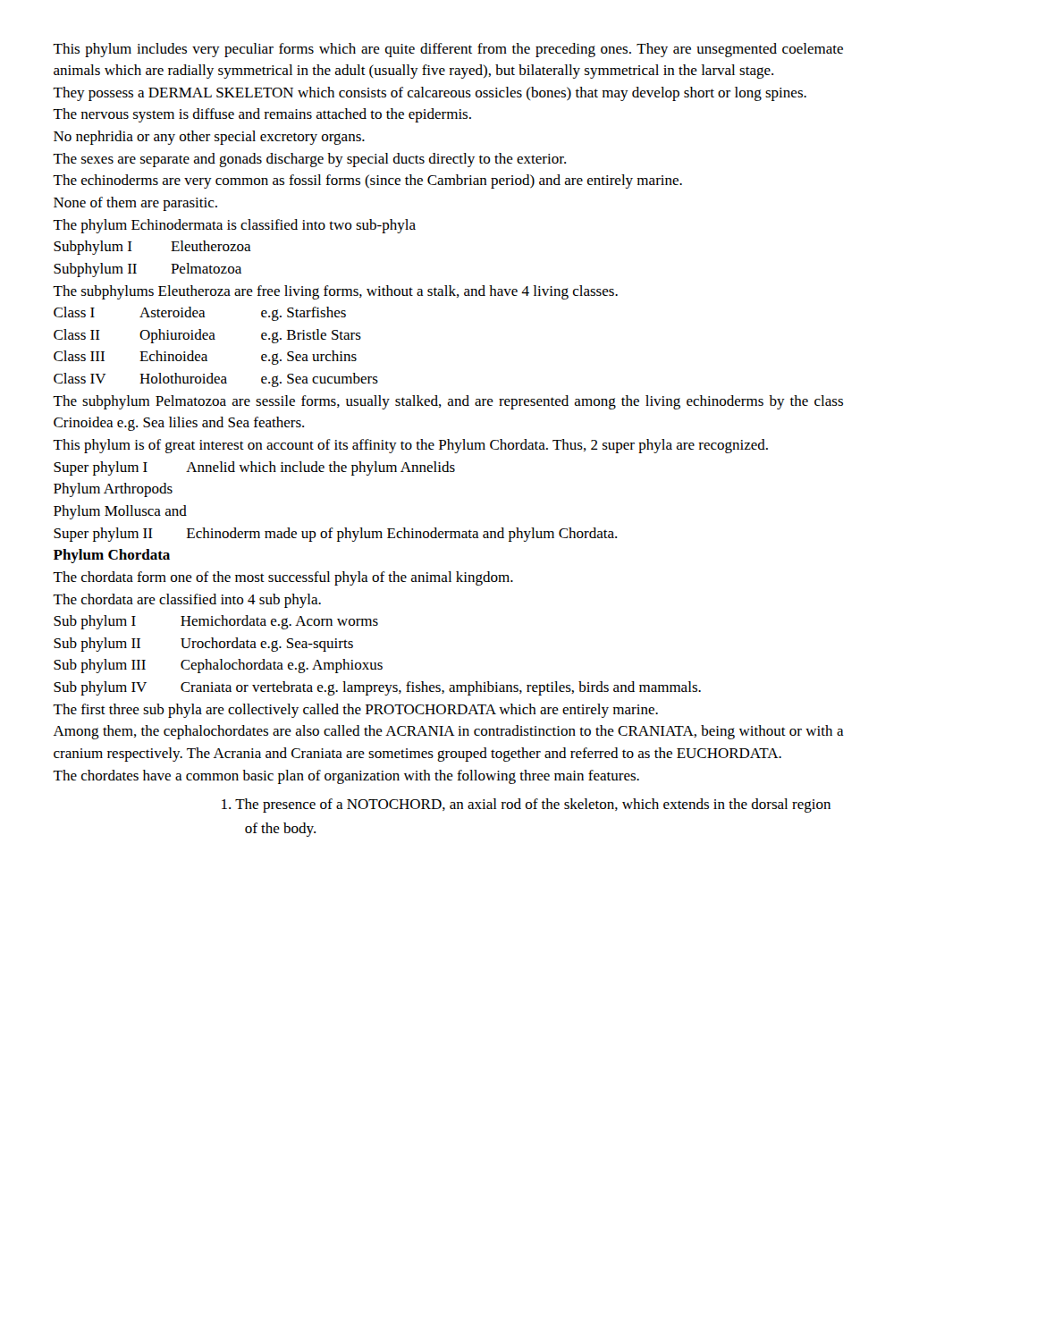This phylum includes very peculiar forms which are quite different from the preceding ones. They are unsegmented coelemate animals which are radially symmetrical in the adult (usually five rayed), but bilaterally symmetrical in the larval stage.
They possess a DERMAL SKELETON which consists of calcareous ossicles (bones) that may develop short or long spines.
The nervous system is diffuse and remains attached to the epidermis.
No nephridia or any other special excretory organs.
The sexes are separate and gonads discharge by special ducts directly to the exterior.
The echinoderms are very common as fossil forms (since the Cambrian period) and are entirely marine.
None of them are parasitic.
The phylum Echinodermata is classified into two sub-phyla
| Subphylum I | Eleutherozoa |
| Subphylum II | Pelmatozoa |
The subphylums Eleutheroza are free living forms, without a stalk, and have 4 living classes.
| Class I | Asteroidea | e.g. Starfishes |
| Class II | Ophiuroidea | e.g. Bristle Stars |
| Class III | Echinoidea | e.g. Sea urchins |
| Class IV | Holothuroidea | e.g. Sea cucumbers |
The subphylum Pelmatozoa are sessile forms, usually stalked, and are represented among the living echinoderms by the class Crinoidea e.g. Sea lilies and Sea feathers.
This phylum is of great interest on account of its affinity to the Phylum Chordata. Thus, 2 super phyla are recognized.
| Super phylum I | Annelid which include the phylum Annelids |
| Phylum Arthropods |
| Phylum Mollusca and |
| Super phylum II | Echinoderm made up of phylum Echinodermata and phylum Chordata. |
Phylum Chordata
The chordata form one of the most successful phyla of the animal kingdom.
The chordata are classified into 4 sub phyla.
| Sub phylum I | Hemichordata e.g. Acorn worms |
| Sub phylum II | Urochordata e.g. Sea-squirts |
| Sub phylum III | Cephalochordata e.g. Amphioxus |
| Sub phylum IV | Craniata or vertebrata e.g. lampreys, fishes, amphibians, reptiles, birds and mammals. |
The first three sub phyla are collectively called the PROTOCHORDATA which are entirely marine.
Among them, the cephalochordates are also called the ACRANIA in contradistinction to the CRANIATA, being without or with a cranium respectively. The Acrania and Craniata are sometimes grouped together and referred to as the EUCHORDATA.
The chordates have a common basic plan of organization with the following three main features.
The presence of a NOTOCHORD, an axial rod of the skeleton, which extends in the dorsal region of the body.